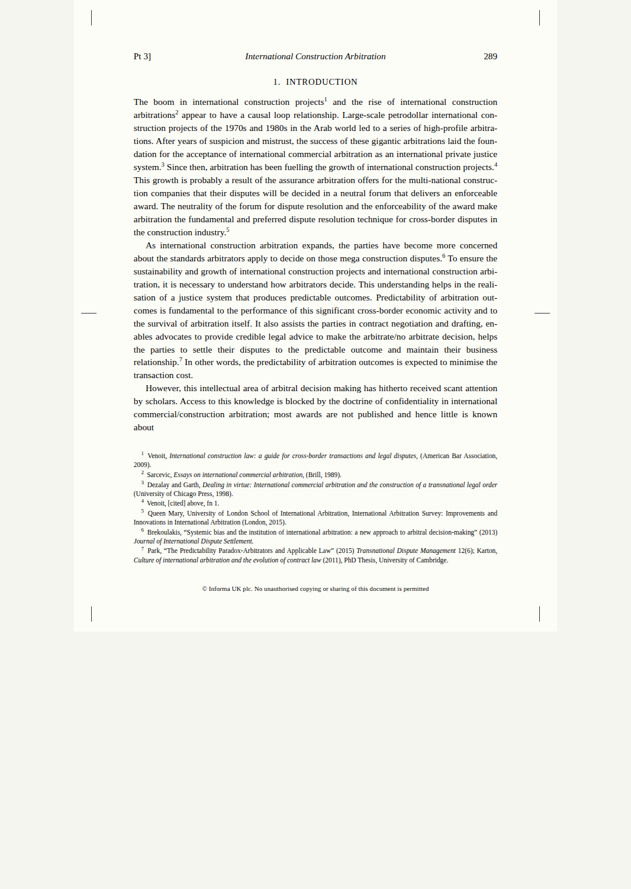Pt 3]
International Construction Arbitration
289
1. INTRODUCTION
The boom in international construction projects1 and the rise of international construction arbitrations2 appear to have a causal loop relationship. Large-scale petrodollar international construction projects of the 1970s and 1980s in the Arab world led to a series of high-profile arbitrations. After years of suspicion and mistrust, the success of these gigantic arbitrations laid the foundation for the acceptance of international commercial arbitration as an international private justice system.3 Since then, arbitration has been fuelling the growth of international construction projects.4 This growth is probably a result of the assurance arbitration offers for the multi-national construction companies that their disputes will be decided in a neutral forum that delivers an enforceable award. The neutrality of the forum for dispute resolution and the enforceability of the award make arbitration the fundamental and preferred dispute resolution technique for cross-border disputes in the construction industry.5
As international construction arbitration expands, the parties have become more concerned about the standards arbitrators apply to decide on those mega construction disputes.6 To ensure the sustainability and growth of international construction projects and international construction arbitration, it is necessary to understand how arbitrators decide. This understanding helps in the realisation of a justice system that produces predictable outcomes. Predictability of arbitration outcomes is fundamental to the performance of this significant cross-border economic activity and to the survival of arbitration itself. It also assists the parties in contract negotiation and drafting, enables advocates to provide credible legal advice to make the arbitrate/no arbitrate decision, helps the parties to settle their disputes to the predictable outcome and maintain their business relationship.7 In other words, the predictability of arbitration outcomes is expected to minimise the transaction cost.
However, this intellectual area of arbitral decision making has hitherto received scant attention by scholars. Access to this knowledge is blocked by the doctrine of confidentiality in international commercial/construction arbitration; most awards are not published and hence little is known about
1 Venoit, International construction law: a guide for cross-border transactions and legal disputes, (American Bar Association, 2009).
2 Sarcevic, Essays on international commercial arbitration, (Brill, 1989).
3 Dezalay and Garth, Dealing in virtue: International commercial arbitration and the construction of a transnational legal order (University of Chicago Press, 1998).
4 Venoit, [cited] above, fn 1.
5 Queen Mary, University of London School of International Arbitration, International Arbitration Survey: Improvements and Innovations in International Arbitration (London, 2015).
6 Brekoulakis, “Systemic bias and the institution of international arbitration: a new approach to arbitral decision-making” (2013) Journal of International Dispute Settlement.
7 Park, “The Predictability Paradox-Arbitrators and Applicable Law” (2015) Transnational Dispute Management 12(6); Karton, Culture of international arbitration and the evolution of contract law (2011), PhD Thesis, University of Cambridge.
© Informa UK plc. No unauthorised copying or sharing of this document is permitted